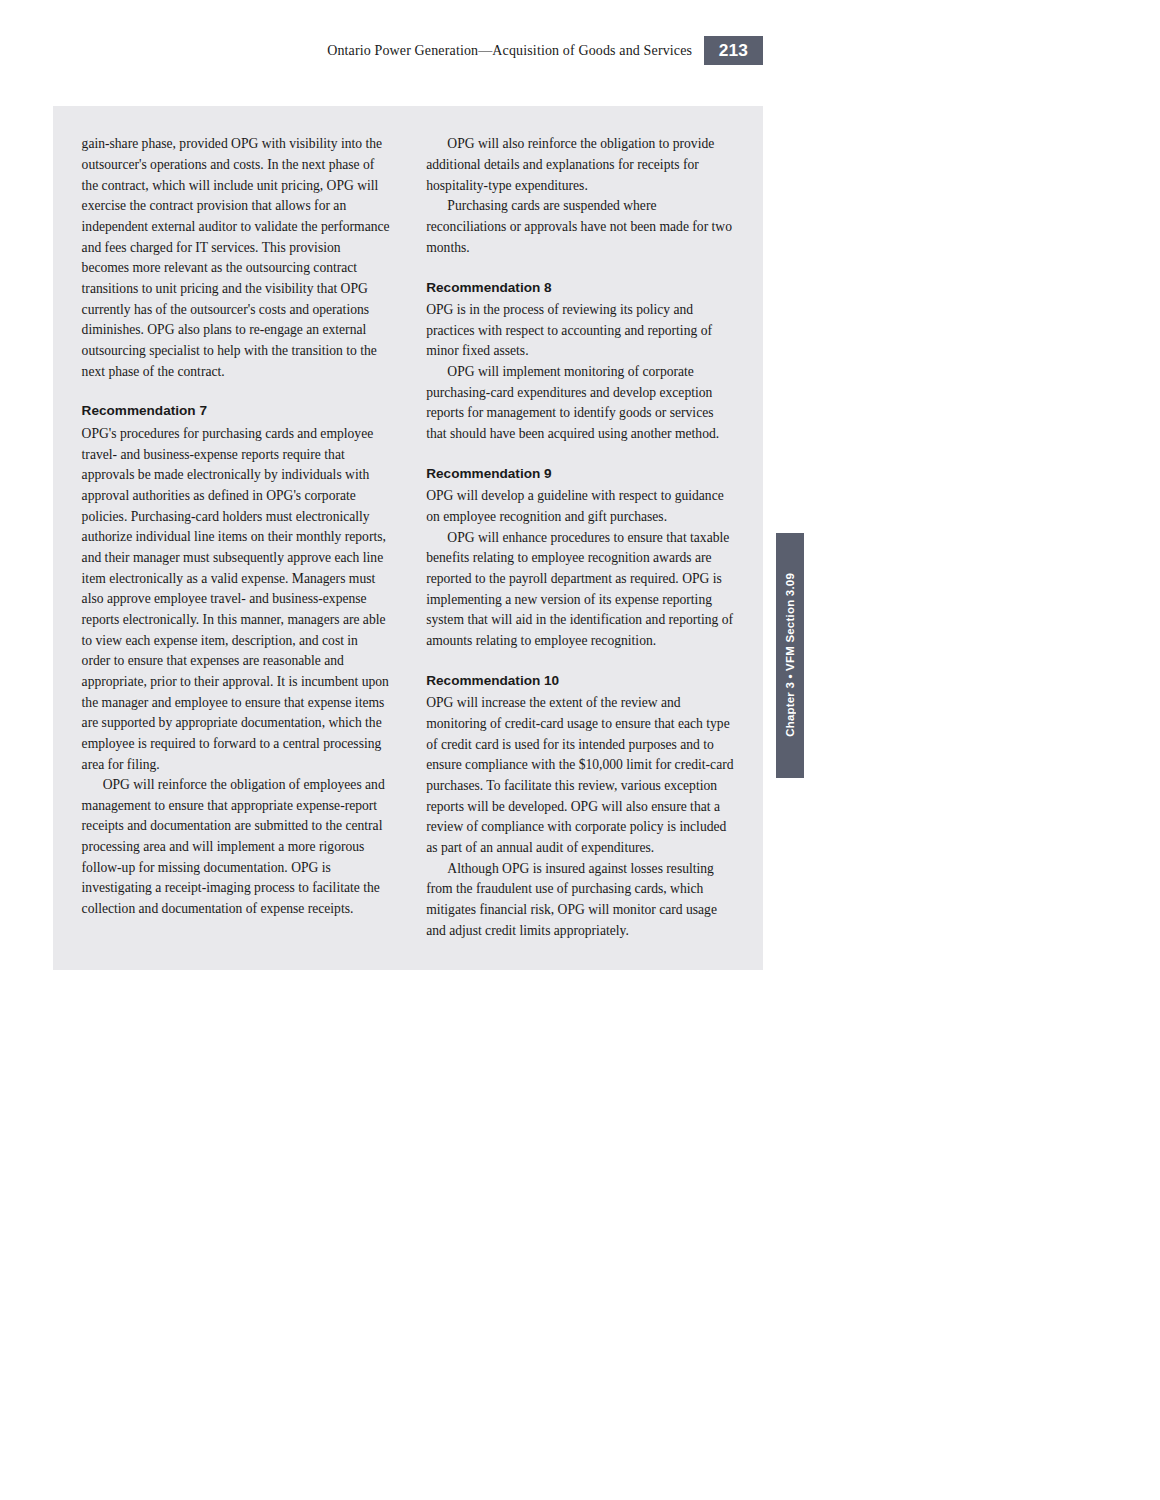Ontario Power Generation—Acquisition of Goods and Services
213
gain-share phase, provided OPG with visibility into the outsourcer's operations and costs. In the next phase of the contract, which will include unit pricing, OPG will exercise the contract provision that allows for an independent external auditor to validate the performance and fees charged for IT services. This provision becomes more relevant as the outsourcing contract transitions to unit pricing and the visibility that OPG currently has of the outsourcer's costs and operations diminishes. OPG also plans to re-engage an external outsourcing specialist to help with the transition to the next phase of the contract.
Recommendation 7
OPG's procedures for purchasing cards and employee travel- and business-expense reports require that approvals be made electronically by individuals with approval authorities as defined in OPG's corporate policies. Purchasing-card holders must electronically authorize individual line items on their monthly reports, and their manager must subsequently approve each line item electronically as a valid expense. Managers must also approve employee travel- and business-expense reports electronically. In this manner, managers are able to view each expense item, description, and cost in order to ensure that expenses are reasonable and appropriate, prior to their approval. It is incumbent upon the manager and employee to ensure that expense items are supported by appropriate documentation, which the employee is required to forward to a central processing area for filing.
OPG will reinforce the obligation of employees and management to ensure that appropriate expense-report receipts and documentation are submitted to the central processing area and will implement a more rigorous follow-up for missing documentation. OPG is investigating a receipt-imaging process to facilitate the collection and documentation of expense receipts.
OPG will also reinforce the obligation to provide additional details and explanations for receipts for hospitality-type expenditures.
Purchasing cards are suspended where reconciliations or approvals have not been made for two months.
Recommendation 8
OPG is in the process of reviewing its policy and practices with respect to accounting and reporting of minor fixed assets.
OPG will implement monitoring of corporate purchasing-card expenditures and develop exception reports for management to identify goods or services that should have been acquired using another method.
Recommendation 9
OPG will develop a guideline with respect to guidance on employee recognition and gift purchases.
OPG will enhance procedures to ensure that taxable benefits relating to employee recognition awards are reported to the payroll department as required. OPG is implementing a new version of its expense reporting system that will aid in the identification and reporting of amounts relating to employee recognition.
Recommendation 10
OPG will increase the extent of the review and monitoring of credit-card usage to ensure that each type of credit card is used for its intended purposes and to ensure compliance with the $10,000 limit for credit-card purchases. To facilitate this review, various exception reports will be developed. OPG will also ensure that a review of compliance with corporate policy is included as part of an annual audit of expenditures.
Although OPG is insured against losses resulting from the fraudulent use of purchasing cards, which mitigates financial risk, OPG will monitor card usage and adjust credit limits appropriately.
Chapter 3 • VFM Section 3.09